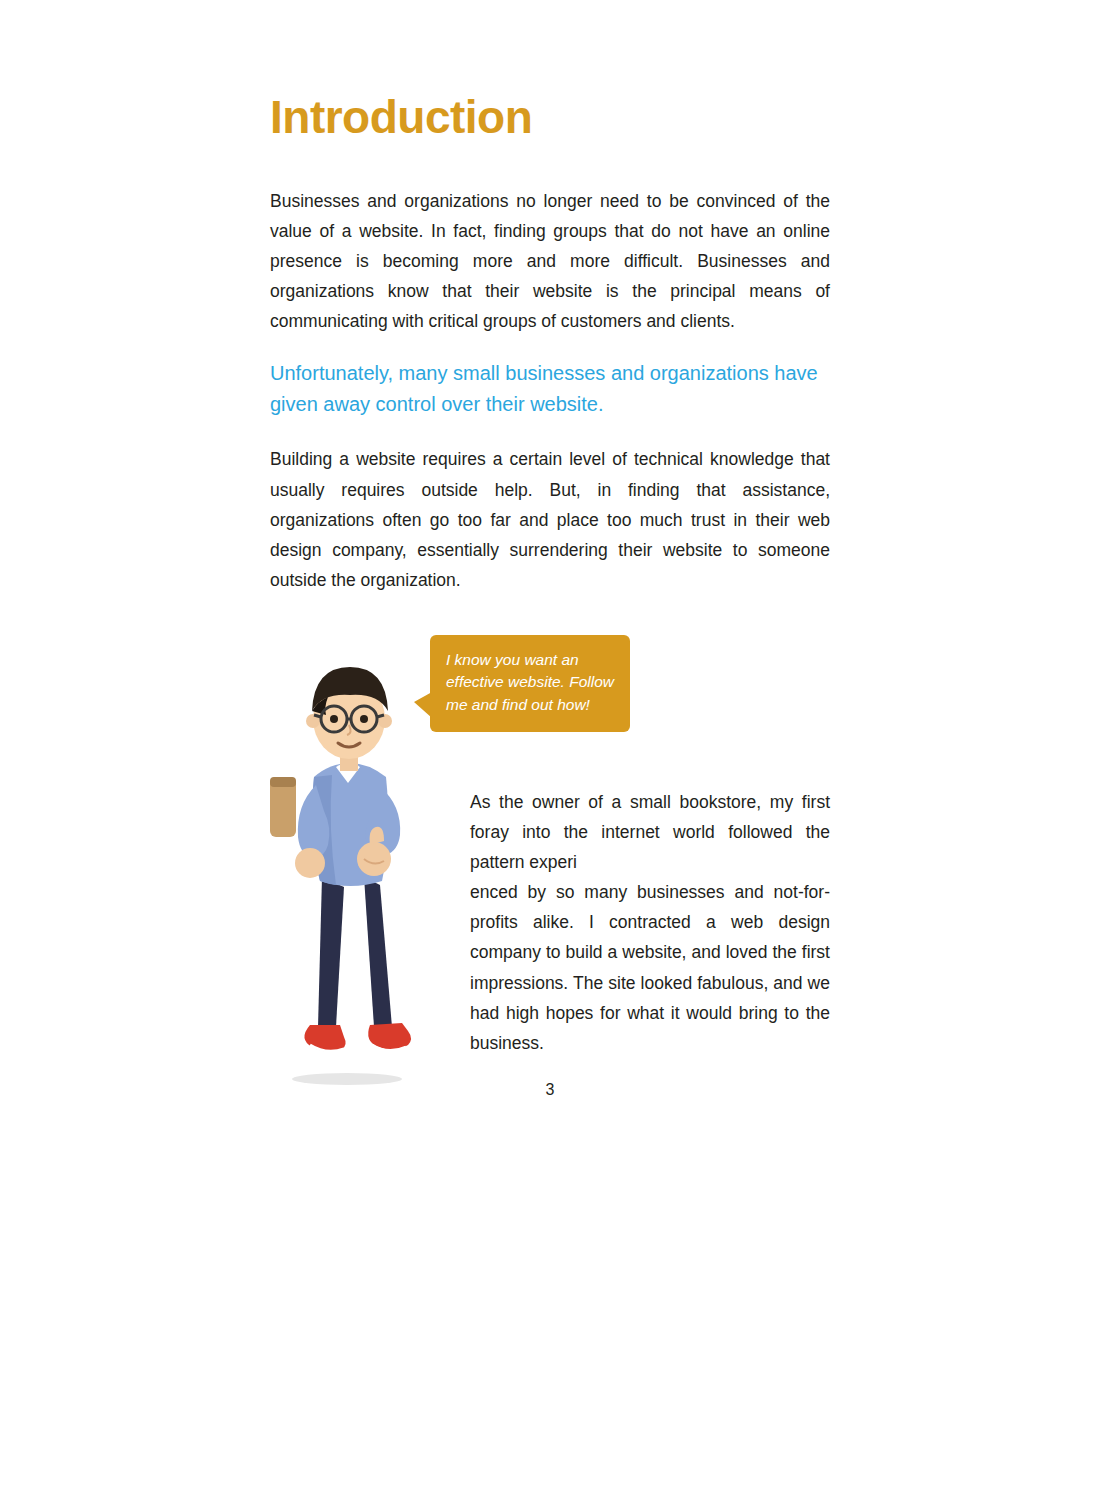Introduction
Businesses and organizations no longer need to be convinced of the value of a website. In fact, finding groups that do not have an online presence is becoming more and more difficult. Businesses and organizations know that their website is the principal means of communicating with critical groups of customers and clients.
Unfortunately, many small businesses and organizations have given away control over their website.
Building a website requires a certain level of technical knowledge that usually requires outside help. But, in finding that assistance, organizations often go too far and place too much trust in their web design company, essentially surrendering their website to someone outside the organization.
I know you want an effective website. Follow me and find out how!
As the owner of a small bookstore, my first foray into the internet world fol­lowed the pattern experi­
enced by so many businesses and not-for-profits alike. I contracted a web design company to build a website, and loved the first impressions. The site looked fabulous, and we had high hopes for what it would bring to the business.
3